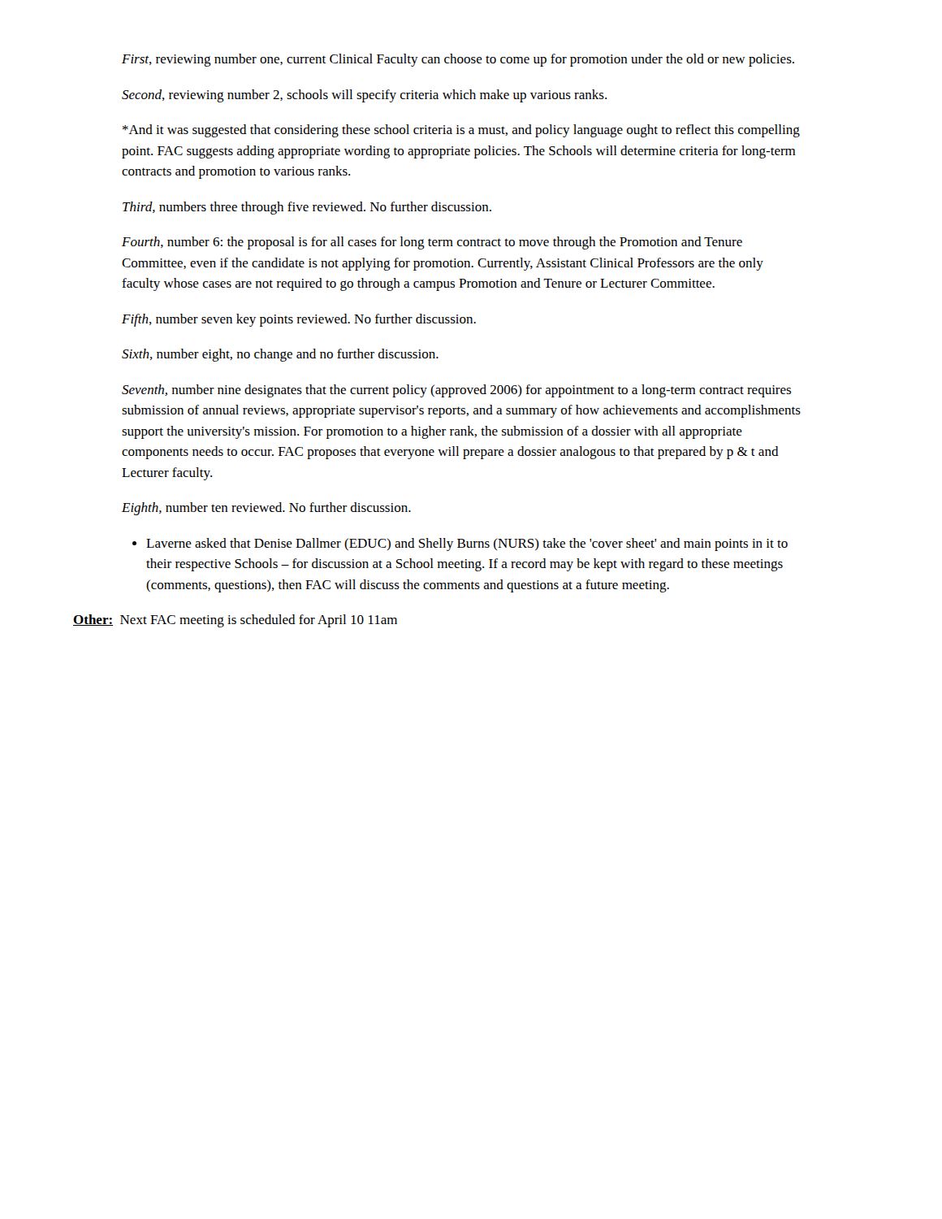First, reviewing number one, current Clinical Faculty can choose to come up for promotion under the old or new policies.
Second, reviewing number 2, schools will specify criteria which make up various ranks.
*And it was suggested that considering these school criteria is a must, and policy language ought to reflect this compelling point. FAC suggests adding appropriate wording to appropriate policies. The Schools will determine criteria for long-term contracts and promotion to various ranks.
Third, numbers three through five reviewed. No further discussion.
Fourth, number 6: the proposal is for all cases for long term contract to move through the Promotion and Tenure Committee, even if the candidate is not applying for promotion. Currently, Assistant Clinical Professors are the only faculty whose cases are not required to go through a campus Promotion and Tenure or Lecturer Committee.
Fifth, number seven key points reviewed. No further discussion.
Sixth, number eight, no change and no further discussion.
Seventh, number nine designates that the current policy (approved 2006) for appointment to a long-term contract requires submission of annual reviews, appropriate supervisor's reports, and a summary of how achievements and accomplishments support the university's mission. For promotion to a higher rank, the submission of a dossier with all appropriate components needs to occur. FAC proposes that everyone will prepare a dossier analogous to that prepared by p & t and Lecturer faculty.
Eighth, number ten reviewed. No further discussion.
Laverne asked that Denise Dallmer (EDUC) and Shelly Burns (NURS) take the 'cover sheet' and main points in it to their respective Schools – for discussion at a School meeting. If a record may be kept with regard to these meetings (comments, questions), then FAC will discuss the comments and questions at a future meeting.
Other: Next FAC meeting is scheduled for April 10 11am